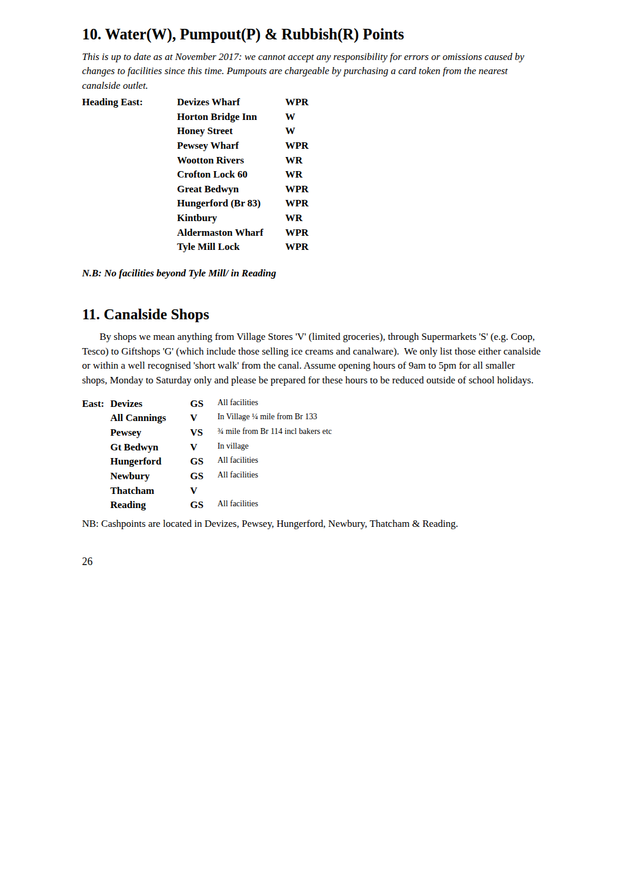10. Water(W), Pumpout(P) & Rubbish(R) Points
This is up to date as at November 2017: we cannot accept any responsibility for errors or omissions caused by changes to facilities since this time. Pumpouts are chargeable by purchasing a card token from the nearest canalside outlet.
| Heading East: | Devizes Wharf | WPR |
| | Horton Bridge Inn | W |
| | Honey Street | W |
| | Pewsey Wharf | WPR |
| | Wootton Rivers | WR |
| | Crofton Lock 60 | WR |
| | Great Bedwyn | WPR |
| | Hungerford (Br 83) | WPR |
| | Kintbury | WR |
| | Aldermaston Wharf | WPR |
| | Tyle Mill Lock | WPR |
N.B: No facilities beyond Tyle Mill/ in Reading
11. Canalside Shops
By shops we mean anything from Village Stores 'V' (limited groceries), through Supermarkets 'S' (e.g. Coop, Tesco) to Giftshops 'G' (which include those selling ice creams and canalware). We only list those either canalside or within a well recognised 'short walk' from the canal. Assume opening hours of 9am to 5pm for all smaller shops, Monday to Saturday only and please be prepared for these hours to be reduced outside of school holidays.
| East: | Devizes | GS | All facilities |
| | All Cannings | V | In Village ¼ mile from Br 133 |
| | Pewsey | VS | ¾ mile from Br 114 incl bakers etc |
| | Gt Bedwyn | V | In village |
| | Hungerford | GS | All facilities |
| | Newbury | GS | All facilities |
| | Thatcham | V | |
| | Reading | GS | All facilities |
NB: Cashpoints are located in Devizes, Pewsey, Hungerford, Newbury, Thatcham & Reading.
26